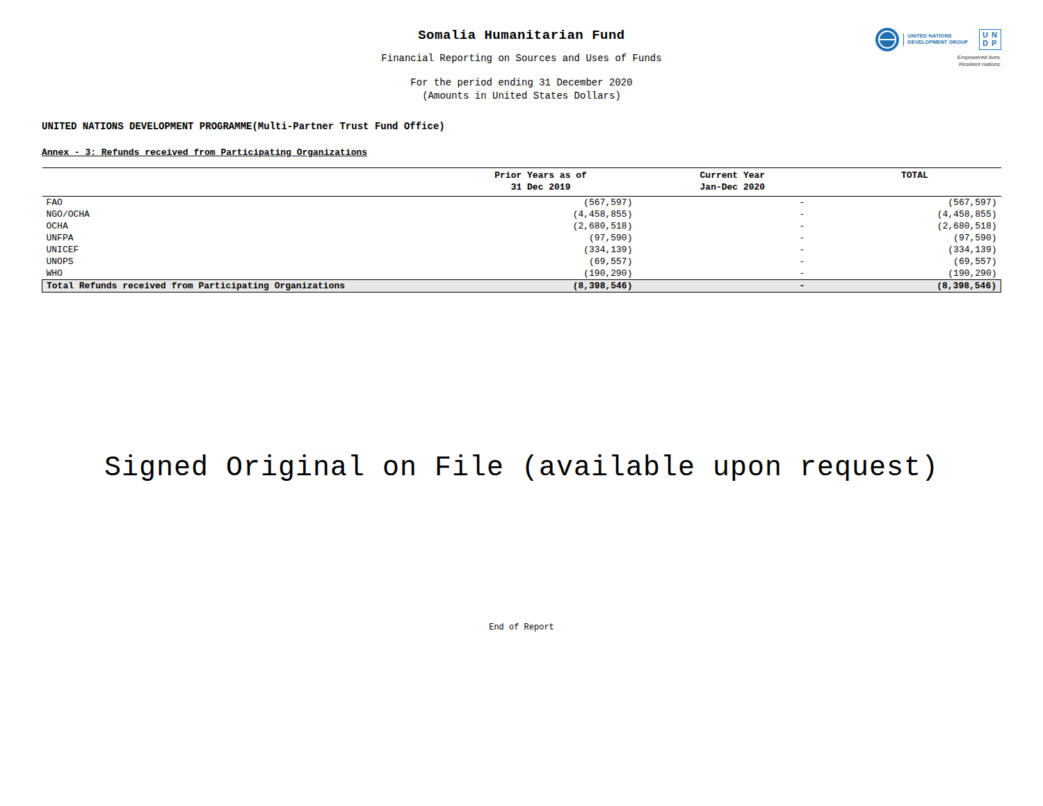UNITED NATIONS
DEVELOPMENT GROUP
U N D P
Empowered lives.
Resilient nations.
Somalia Humanitarian Fund
Financial Reporting on Sources and Uses of Funds
For the period ending 31 December 2020
(Amounts in United States Dollars)
UNITED NATIONS DEVELOPMENT PROGRAMME(Multi-Partner Trust Fund Office)
Annex - 3: Refunds received from Participating Organizations
| | Prior Years as of | Current Year | TOTAL |
| --- | --- | --- | --- |
| | 31 Dec 2019 | Jan-Dec 2020 | |
| FAO | (567,597) | - | (567,597) |
| NGO/OCHA | (4,458,855) | - | (4,458,855) |
| OCHA | (2,680,518) | - | (2,680,518) |
| UNFPA | (97,590) | - | (97,590) |
| UNICEF | (334,139) | - | (334,139) |
| UNOPS | (69,557) | - | (69,557) |
| WHO | (190,290) | - | (190,290) |
| Total Refunds received from Participating Organizations | (8,398,546) | - | (8,398,546) |
Signed Original on File (available upon request)
End of Report